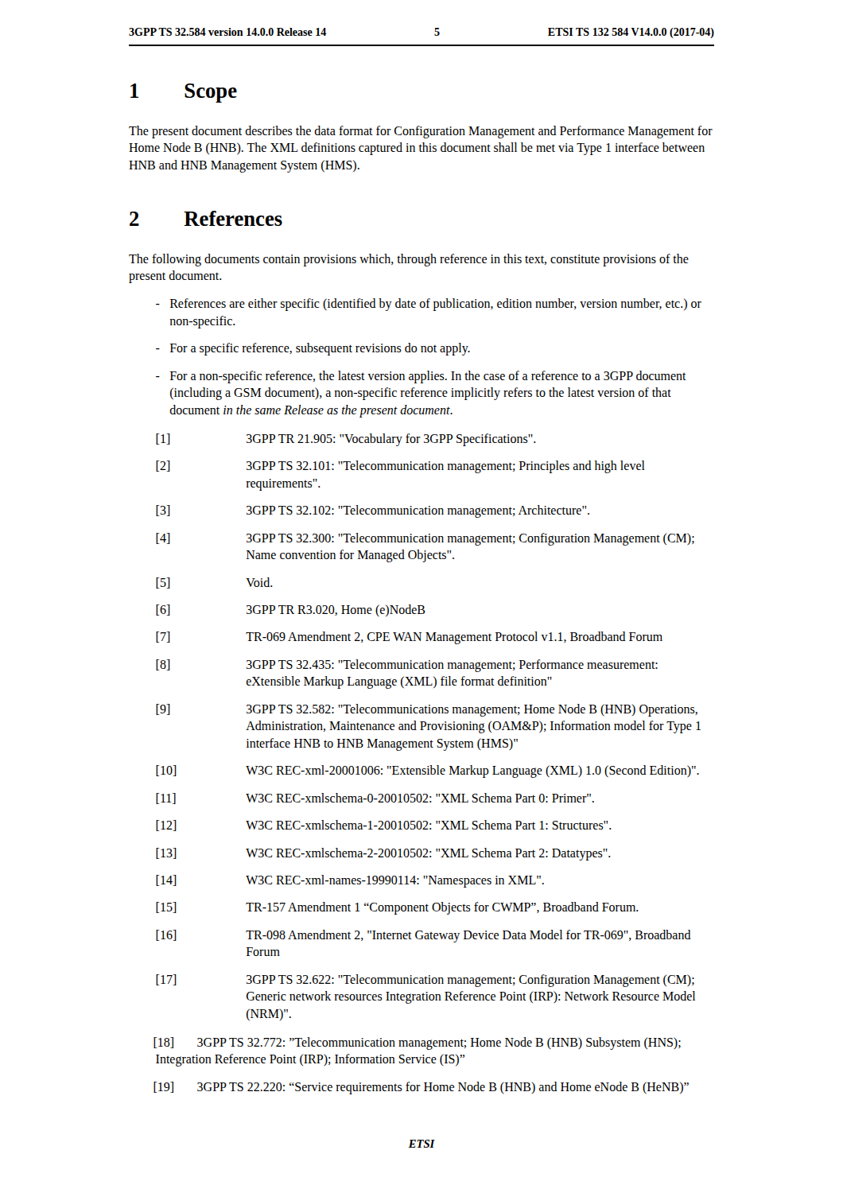3GPP TS 32.584 version 14.0.0 Release 14 5 ETSI TS 132 584 V14.0.0 (2017-04)
1 Scope
The present document describes the data format for Configuration Management and Performance Management for Home Node B (HNB). The XML definitions captured in this document shall be met via Type 1 interface between HNB and HNB Management System (HMS).
2 References
The following documents contain provisions which, through reference in this text, constitute provisions of the present document.
References are either specific (identified by date of publication, edition number, version number, etc.) or non-specific.
For a specific reference, subsequent revisions do not apply.
For a non-specific reference, the latest version applies. In the case of a reference to a 3GPP document (including a GSM document), a non-specific reference implicitly refers to the latest version of that document in the same Release as the present document.
[1] 3GPP TR 21.905: "Vocabulary for 3GPP Specifications".
[2] 3GPP TS 32.101: "Telecommunication management; Principles and high level requirements".
[3] 3GPP TS 32.102: "Telecommunication management; Architecture".
[4] 3GPP TS 32.300: "Telecommunication management; Configuration Management (CM); Name convention for Managed Objects".
[5] Void.
[6] 3GPP TR R3.020, Home (e)NodeB
[7] TR-069 Amendment 2, CPE WAN Management Protocol v1.1, Broadband Forum
[8] 3GPP TS 32.435: "Telecommunication management; Performance measurement: eXtensible Markup Language (XML) file format definition"
[9] 3GPP TS 32.582: "Telecommunications management; Home Node B (HNB) Operations, Administration, Maintenance and Provisioning (OAM&P); Information model for Type 1 interface HNB to HNB Management System (HMS)"
[10] W3C REC-xml-20001006: "Extensible Markup Language (XML) 1.0 (Second Edition)".
[11] W3C REC-xmlschema-0-20010502: "XML Schema Part 0: Primer".
[12] W3C REC-xmlschema-1-20010502: "XML Schema Part 1: Structures".
[13] W3C REC-xmlschema-2-20010502: "XML Schema Part 2: Datatypes".
[14] W3C REC-xml-names-19990114: "Namespaces in XML".
[15] TR-157 Amendment 1 “Component Objects for CWMP”, Broadband Forum.
[16] TR-098 Amendment 2, "Internet Gateway Device Data Model for TR-069", Broadband Forum
[17] 3GPP TS 32.622: "Telecommunication management; Configuration Management (CM); Generic network resources Integration Reference Point (IRP): Network Resource Model (NRM)".
[18] 3GPP TS 32.772: ”Telecommunication management; Home Node B (HNB) Subsystem (HNS); Integration Reference Point (IRP); Information Service (IS)”
[19] 3GPP TS 22.220: “Service requirements for Home Node B (HNB) and Home eNode B (HeNB)”
ETSI